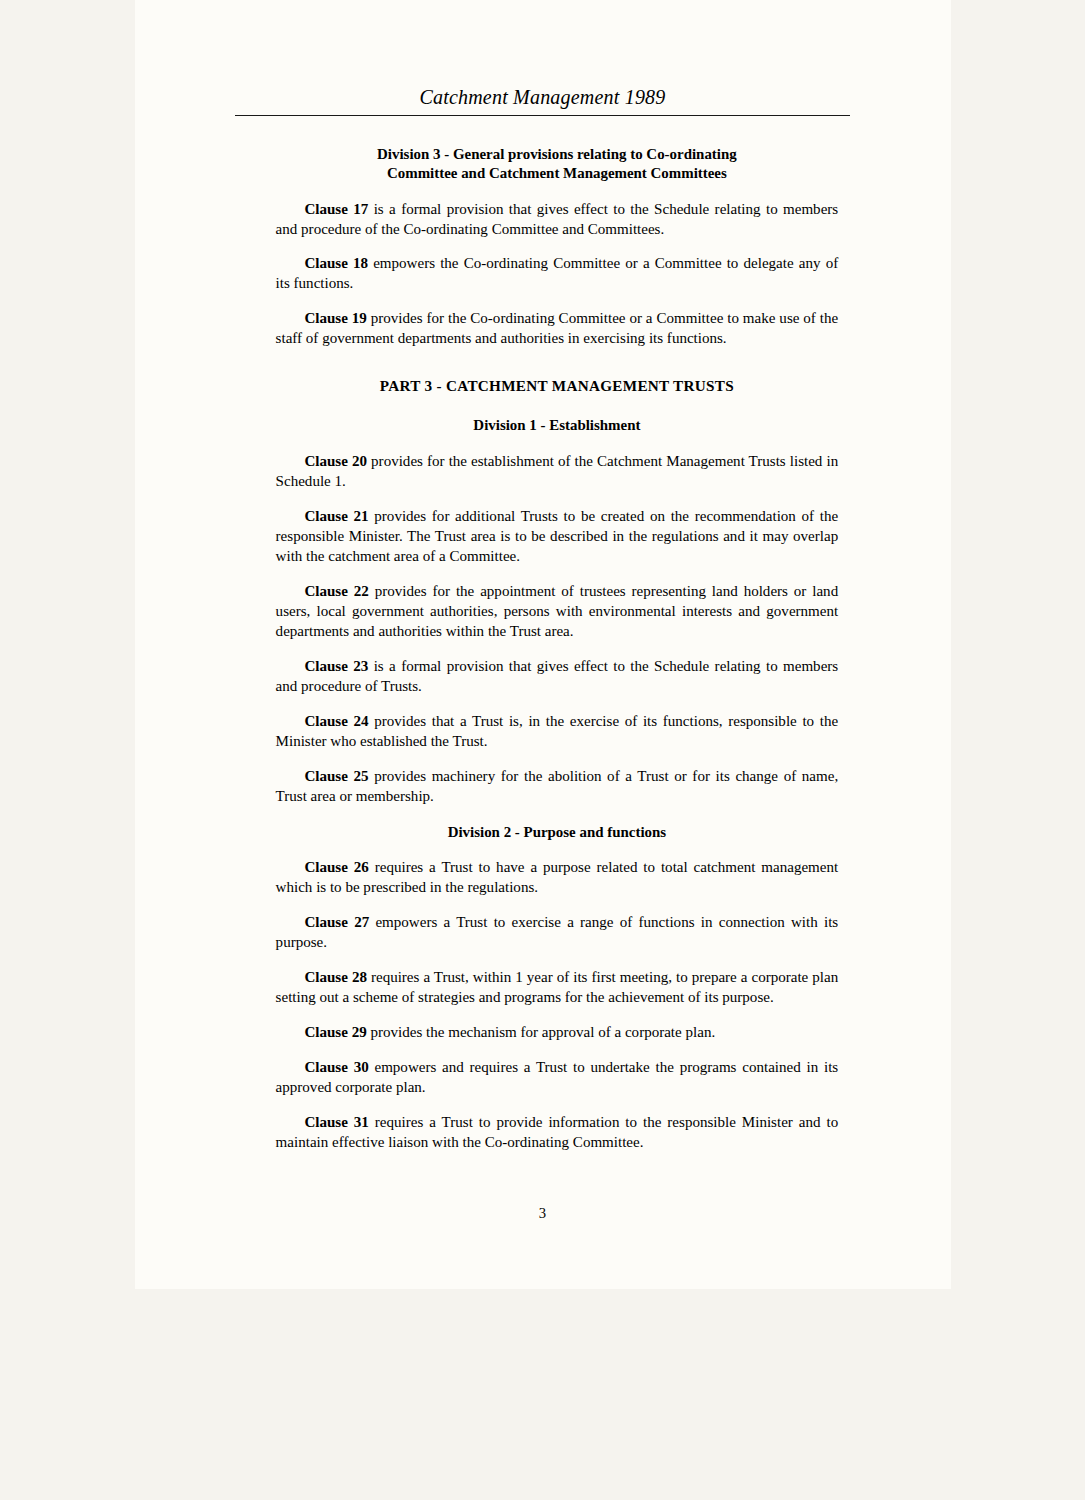Catchment Management 1989
Division 3 - General provisions relating to Co-ordinating
Committee and Catchment Management Committees
Clause 17 is a formal provision that gives effect to the Schedule relating to members and procedure of the Co-ordinating Committee and Committees.
Clause 18 empowers the Co-ordinating Committee or a Committee to delegate any of its functions.
Clause 19 provides for the Co-ordinating Committee or a Committee to make use of the staff of government departments and authorities in exercising its functions.
PART 3 - CATCHMENT MANAGEMENT TRUSTS
Division 1 - Establishment
Clause 20 provides for the establishment of the Catchment Management Trusts listed in Schedule 1.
Clause 21 provides for additional Trusts to be created on the recommendation of the responsible Minister. The Trust area is to be described in the regulations and it may overlap with the catchment area of a Committee.
Clause 22 provides for the appointment of trustees representing land holders or land users, local government authorities, persons with environmental interests and government departments and authorities within the Trust area.
Clause 23 is a formal provision that gives effect to the Schedule relating to members and procedure of Trusts.
Clause 24 provides that a Trust is, in the exercise of its functions, responsible to the Minister who established the Trust.
Clause 25 provides machinery for the abolition of a Trust or for its change of name, Trust area or membership.
Division 2 - Purpose and functions
Clause 26 requires a Trust to have a purpose related to total catchment management which is to be prescribed in the regulations.
Clause 27 empowers a Trust to exercise a range of functions in connection with its purpose.
Clause 28 requires a Trust, within 1 year of its first meeting, to prepare a corporate plan setting out a scheme of strategies and programs for the achievement of its purpose.
Clause 29 provides the mechanism for approval of a corporate plan.
Clause 30 empowers and requires a Trust to undertake the programs contained in its approved corporate plan.
Clause 31 requires a Trust to provide information to the responsible Minister and to maintain effective liaison with the Co-ordinating Committee.
3